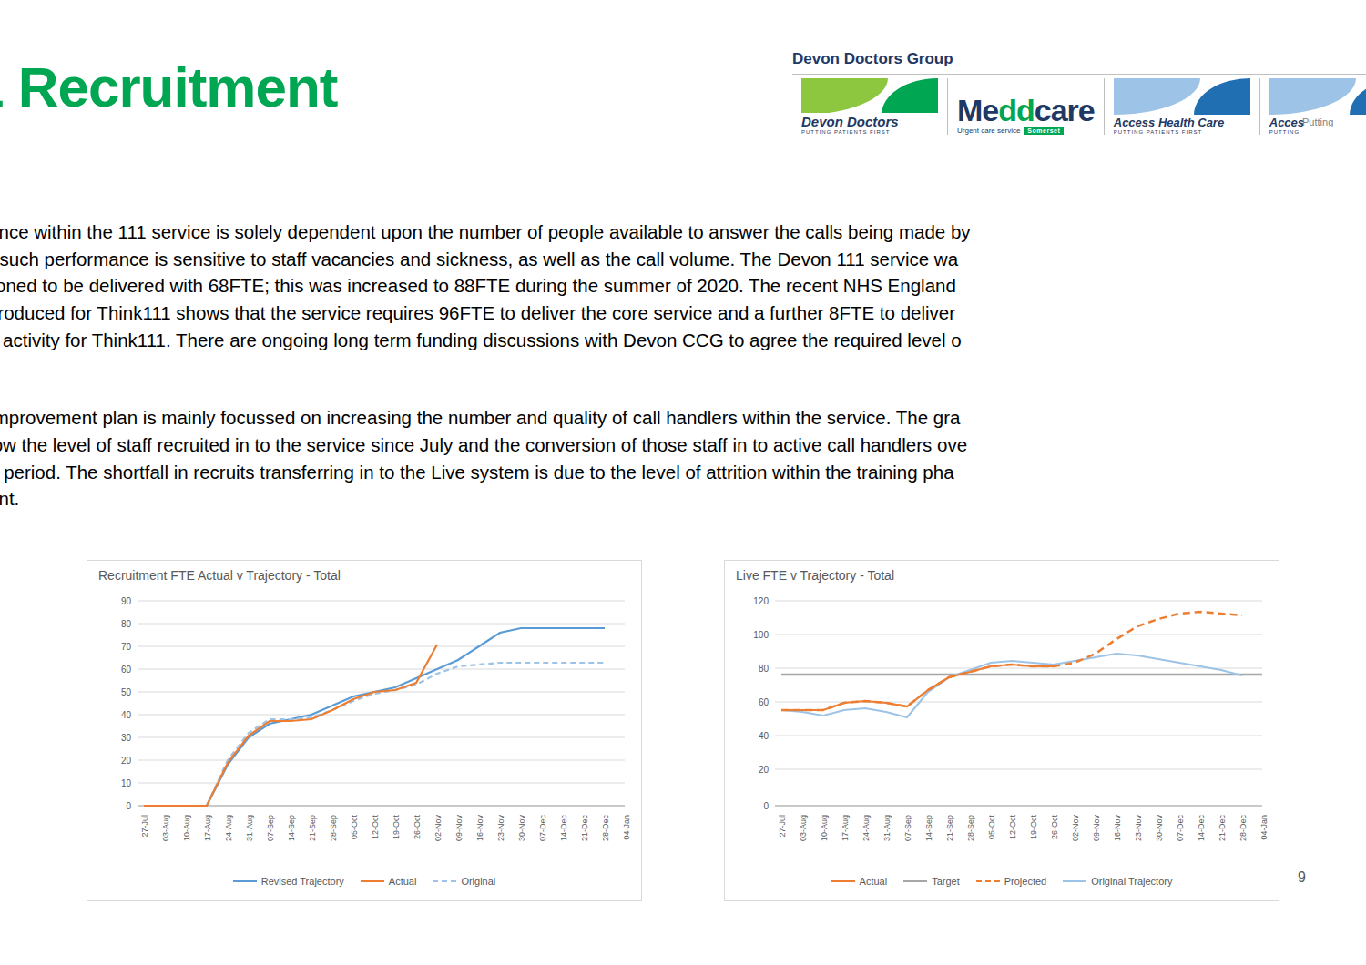1 Recruitment
Devon Doctors Group
Devon Doctors
PUTTING PATIENTS FIRST
Meddcare
Urgent care service Somerset
Access Health Care
PUTTING PATIENTS FIRST
Acces
PUTTING
Putting
mance within the 111 service is solely dependent upon the number of people available to answer the calls being made by
As such performance is sensitive to staff vacancies and sickness, as well as the call volume. The Devon 111 service wa
ssioned to be delivered with 68FTE; this was increased to 88FTE during the summer of 2020. The recent NHS England
s produced for Think111 shows that the service requires 96FTE to deliver the core service and a further 8FTE to deliver
nal activity for Think111. There are ongoing long term funding discussions with Devon CCG to agree the required level o
.
1 Improvement plan is mainly focussed on increasing the number and quality of call handlers within the service. The gra
show the level of staff recruited in to the service since July and the conversion of those staff in to active call handlers ove
me period. The shortfall in recruits transferring in to the Live system is due to the level of attrition within the training pha
ment.
Recruitment FTE Actual v Trajectory - Total
90 80 70 60 50 40 30 20 10 0 27-Jul 03-Aug 10-Aug 17-Aug 24-Aug 31-Aug 07-Sep 14-Sep 21-Sep 28-Sep 05-Oct 12-Oct 19-Oct 26-Oct 02-Nov 09-Nov 16-Nov 23-Nov 30-Nov 07-Dec 14-Dec 21-Dec 28-Dec 04-Jan
Revised Trajectory Actual Original
Live FTE v Trajectory - Total
120 100 80 60 40 20 0 27-Jul 03-Aug 10-Aug 17-Aug 24-Aug 31-Aug 07-Sep 14-Sep 21-Sep 28-Sep 05-Oct 12-Oct 19-Oct 26-Oct 02-Nov 09-Nov 16-Nov 23-Nov 30-Nov 07-Dec 14-Dec 21-Dec 28-Dec 04-Jan
Actual Target Projected Original Trajectory
9